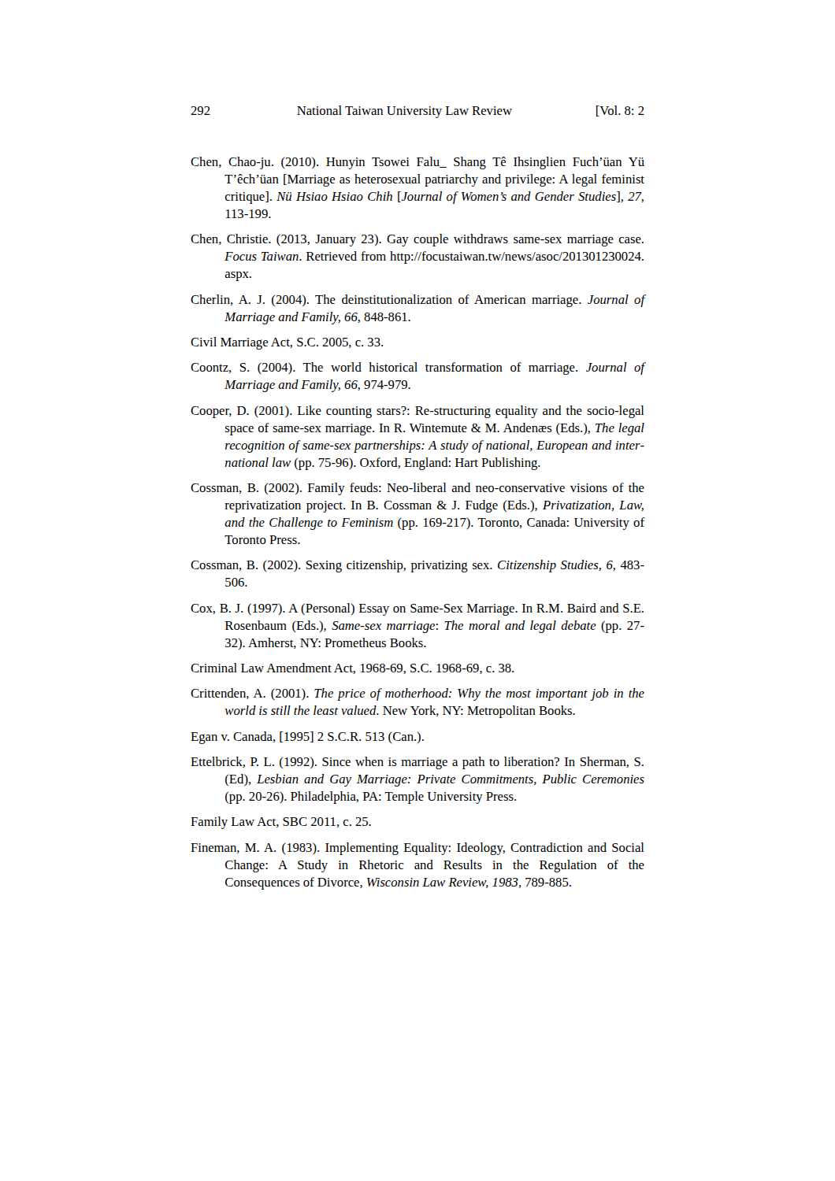292 National Taiwan University Law Review [Vol. 8: 2
Chen, Chao-ju. (2010). Hunyin Tsowei Falu_ Shang Tê Ihsinglien Fuch’üan Yü T’êch’üan [Marriage as heterosexual patriarchy and privilege: A legal feminist critique]. Nü Hsiao Hsiao Chih [Journal of Women’s and Gender Studies], 27, 113-199.
Chen, Christie. (2013, January 23). Gay couple withdraws same-sex marriage case. Focus Taiwan. Retrieved from http://focustaiwan.tw/news/asoc/201301230024.aspx.
Cherlin, A. J. (2004). The deinstitutionalization of American marriage. Journal of Marriage and Family, 66, 848-861.
Civil Marriage Act, S.C. 2005, c. 33.
Coontz, S. (2004). The world historical transformation of marriage. Journal of Marriage and Family, 66, 974-979.
Cooper, D. (2001). Like counting stars?: Re-structuring equality and the socio-legal space of same-sex marriage. In R. Wintemute & M. Andenæs (Eds.), The legal recognition of same-sex partnerships: A study of national, European and international law (pp. 75-96). Oxford, England: Hart Publishing.
Cossman, B. (2002). Family feuds: Neo-liberal and neo-conservative visions of the reprivatization project. In B. Cossman & J. Fudge (Eds.), Privatization, Law, and the Challenge to Feminism (pp. 169-217). Toronto, Canada: University of Toronto Press.
Cossman, B. (2002). Sexing citizenship, privatizing sex. Citizenship Studies, 6, 483-506.
Cox, B. J. (1997). A (Personal) Essay on Same-Sex Marriage. In R.M. Baird and S.E. Rosenbaum (Eds.), Same-sex marriage: The moral and legal debate (pp. 27-32). Amherst, NY: Prometheus Books.
Criminal Law Amendment Act, 1968-69, S.C. 1968-69, c. 38.
Crittenden, A. (2001). The price of motherhood: Why the most important job in the world is still the least valued. New York, NY: Metropolitan Books.
Egan v. Canada, [1995] 2 S.C.R. 513 (Can.).
Ettelbrick, P. L. (1992). Since when is marriage a path to liberation? In Sherman, S. (Ed), Lesbian and Gay Marriage: Private Commitments, Public Ceremonies (pp. 20-26). Philadelphia, PA: Temple University Press.
Family Law Act, SBC 2011, c. 25.
Fineman, M. A. (1983). Implementing Equality: Ideology, Contradiction and Social Change: A Study in Rhetoric and Results in the Regulation of the Consequences of Divorce, Wisconsin Law Review, 1983, 789-885.